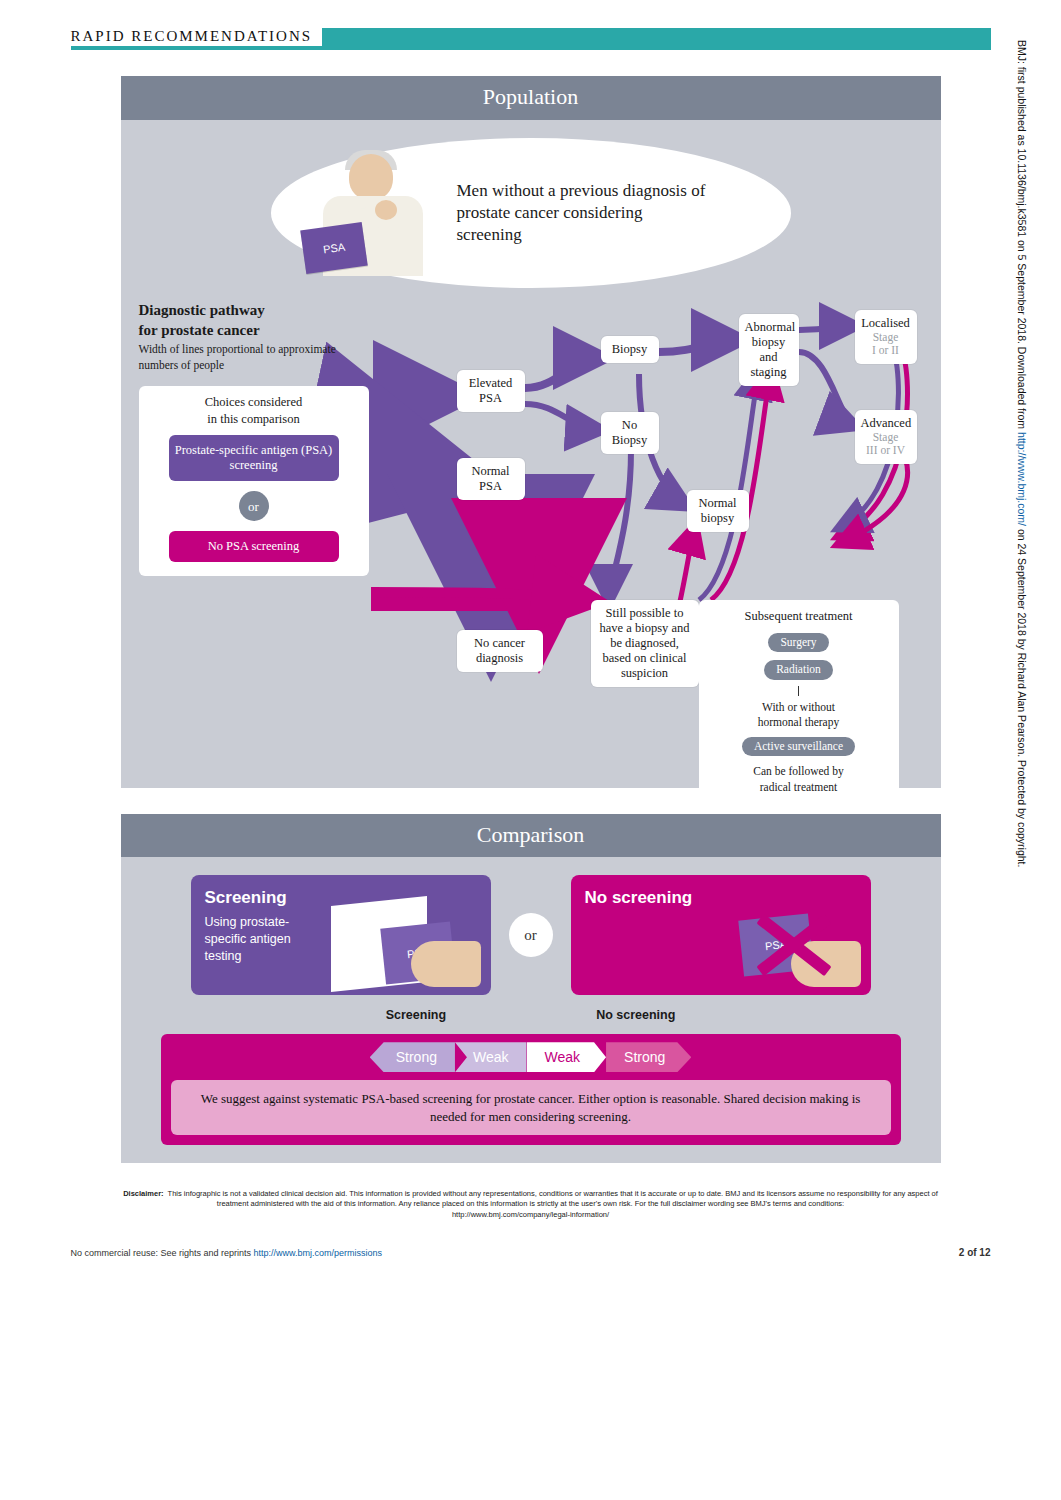BMJ: first published as 10.1136/bmj.k3581 on 5 September 2018. Downloaded from http://www.bmj.com/ on 24 September 2018 by Richard Alan Pearson. Protected by copyright.
RAPID RECOMMENDATIONS
Population
PSA
Men without a previous diagnosis of prostate cancer considering screening
Diagnostic pathway
for prostate cancer
Width of lines proportional to approximate numbers of people
Choices considered
in this comparison
Prostate-specific antigen (PSA) screening
or
No PSA screening
Elevated
PSA
Normal
PSA
Biopsy
No
Biopsy
Abnormal
biopsy
and
staging
LocalisedStage
I or II
AdvancedStage
III or IV
Normal
biopsy
Still possible to have a biopsy and be diagnosed, based on clinical suspicion
No cancer
diagnosis
Subsequent treatment
Surgery
Radiation
With or without
hormonal therapy
Active surveillance
Can be followed by
radical treatment
Comparison
Screening
Using prostate-specific antigen testing
PSA
or
No screening
PSA
Screening No screening
Strong
Weak
Weak
Strong
We suggest against systematic PSA-based screening for prostate cancer. Either option is reasonable. Shared decision making is needed for men considering screening.
Disclaimer: This infographic is not a validated clinical decision aid. This information is provided without any representations, conditions or warranties that it is accurate or up to date. BMJ and its licensors assume no responsibility for any aspect of treatment administered with the aid of this information. Any reliance placed on this information is strictly at the user's own risk. For the full disclaimer wording see BMJ's terms and conditions:
http://www.bmj.com/company/legal-information/
No commercial reuse: See rights and reprints http://www.bmj.com/permissions
2 of 12